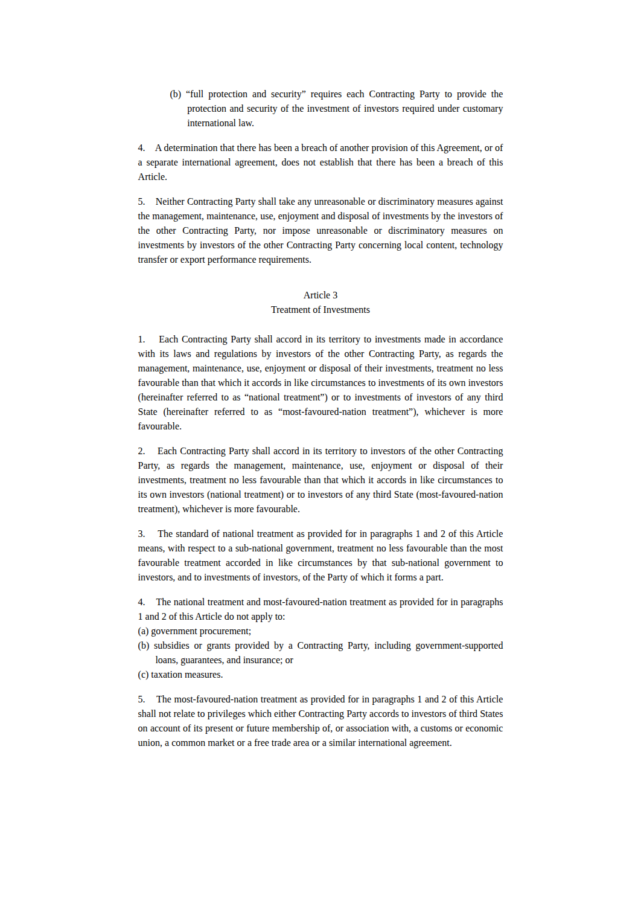(b) “full protection and security” requires each Contracting Party to provide the protection and security of the investment of investors required under customary international law.
4. A determination that there has been a breach of another provision of this Agreement, or of a separate international agreement, does not establish that there has been a breach of this Article.
5. Neither Contracting Party shall take any unreasonable or discriminatory measures against the management, maintenance, use, enjoyment and disposal of investments by the investors of the other Contracting Party, nor impose unreasonable or discriminatory measures on investments by investors of the other Contracting Party concerning local content, technology transfer or export performance requirements.
Article 3
Treatment of Investments
1. Each Contracting Party shall accord in its territory to investments made in accordance with its laws and regulations by investors of the other Contracting Party, as regards the management, maintenance, use, enjoyment or disposal of their investments, treatment no less favourable than that which it accords in like circumstances to investments of its own investors (hereinafter referred to as “national treatment”) or to investments of investors of any third State (hereinafter referred to as “most-favoured-nation treatment”), whichever is more favourable.
2. Each Contracting Party shall accord in its territory to investors of the other Contracting Party, as regards the management, maintenance, use, enjoyment or disposal of their investments, treatment no less favourable than that which it accords in like circumstances to its own investors (national treatment) or to investors of any third State (most-favoured-nation treatment), whichever is more favourable.
3. The standard of national treatment as provided for in paragraphs 1 and 2 of this Article means, with respect to a sub-national government, treatment no less favourable than the most favourable treatment accorded in like circumstances by that sub-national government to investors, and to investments of investors, of the Party of which it forms a part.
4. The national treatment and most-favoured-nation treatment as provided for in paragraphs 1 and 2 of this Article do not apply to:
(a) government procurement;
(b) subsidies or grants provided by a Contracting Party, including government-supported loans, guarantees, and insurance; or
(c) taxation measures.
5. The most-favoured-nation treatment as provided for in paragraphs 1 and 2 of this Article shall not relate to privileges which either Contracting Party accords to investors of third States on account of its present or future membership of, or association with, a customs or economic union, a common market or a free trade area or a similar international agreement.